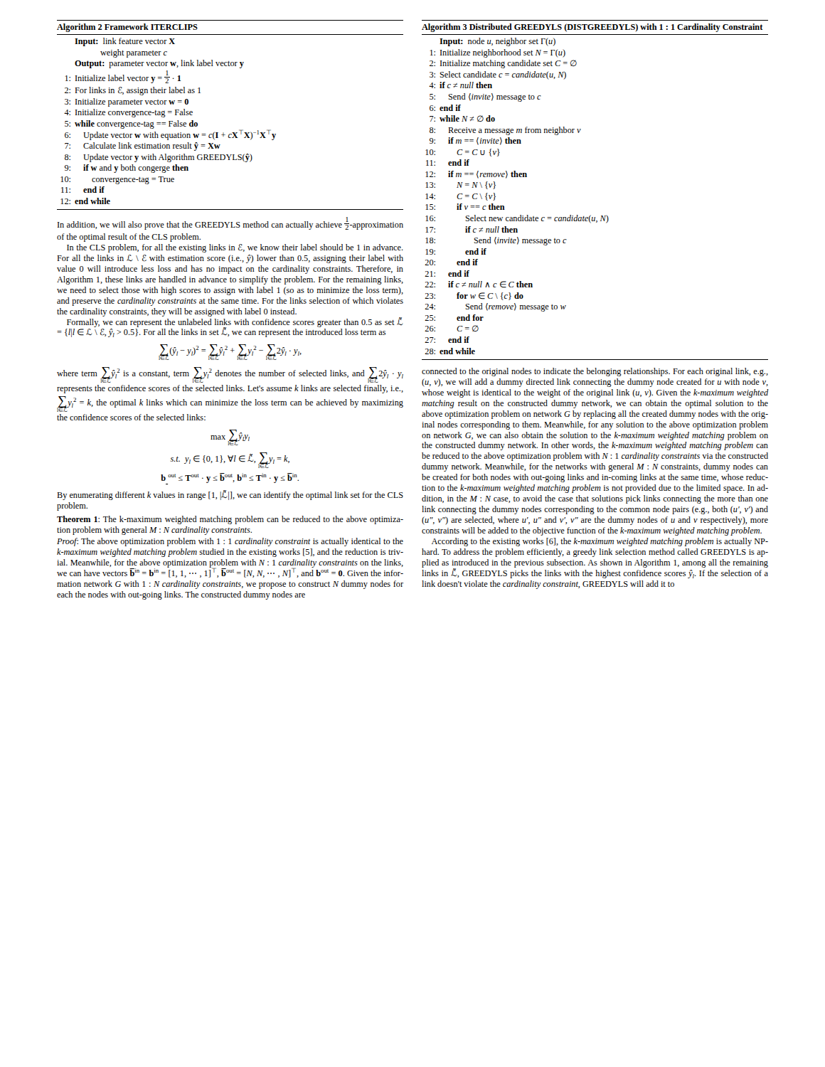Algorithm 2 Framework ITERCLIPS
Input: link feature vector X
weight parameter c
Output: parameter vector w, link label vector y
1: Initialize label vector y = 12 · 1
2: For links in ℰ, assign their label as 1
3: Initialize parameter vector w = 0
4: Initialize convergence-tag = False
5: while convergence-tag == False do
6: Update vector w with equation w = c(I + cX⊤X)−1X⊤y
7: Calculate link estimation result ŷ = Xw
8: Update vector y with Algorithm GREEDYLS(ŷ)
9: if w and y both congerge then
10: convergence-tag = True
11: end if
12: end while
In addition, we will also prove that the GREEDYLS method can actually achieve 12-approximation of the optimal result of the CLS problem.
In the CLS problem, for all the existing links in ℰ, we know their label should be 1 in advance. For all the links in ℒ \ ℰ with estimation score (i.e., ŷ) lower than 0.5, assigning their label with value 0 will introduce less loss and has no impact on the cardinality constraints. Therefore, in Algorithm 1, these links are handled in advance to simplify the problem. For the remaining links, we need to select those with high scores to assign with label 1 (so as to minimize the loss term), and preserve the cardinality constraints at the same time. For the links selection of which violates the cardinality constraints, they will be assigned with label 0 instead.
Formally, we can represent the unlabeled links with confidence scores greater than 0.5 as set ℒ̃ = {l|l ∈ ℒ \ ℰ, ŷl > 0.5}. For all the links in set ℒ̃, we can represent the introduced loss term as
∑l∈ℒ̃(ŷl − yl)2 = ∑l∈ℒ̃ŷl2 + ∑l∈ℒ̃yl2 − ∑l∈ℒ̃2ŷl · yl,
where term ∑l∈ℒ̃ŷl2 is a constant, term ∑l∈ℒ̃yl2 denotes the number of selected links, and ∑l∈ℒ̃2ŷl · yl represents the confidence scores of the selected links. Let's assume k links are selected finally, i.e., ∑l∈ℒ̃yl2 = k, the optimal k links which can minimize the loss term can be achieved by maximizing the confidence scores of the selected links:
max ∑l∈ℒ̃ŷlyl
s.t. yl ∈ {0, 1}, ∀l ∈ ℒ̃, ∑l∈ℒ̃yl = k,
b out ≤ Tout · y ≤ b̅out, bin ≤ Tin · y ≤ b̅in.
By enumerating different k values in range [1, |ℒ̃|], we can identify the optimal link set for the CLS problem.
Theorem 1: The k-maximum weighted matching problem can be reduced to the above optimization problem with general M : N cardinality constraints.
Proof: The above optimization problem with 1 : 1 cardinality constraint is actually identical to the k-maximum weighted matching problem studied in the existing works [5], and the reduction is trivial. Meanwhile, for the above optimization problem with N : 1 cardinality constraints on the links, we can have vectors b̅in = bin = [1, 1, ⋯ , 1]⊤, b̅out = [N, N, ⋯ , N]⊤, and bout = 0. Given the information network G with 1 : N cardinality constraints, we propose to construct N dummy nodes for each the nodes with out-going links. The constructed dummy nodes are
Algorithm 3 Distributed GREEDYLS (DISTGREEDYLS) with 1 : 1 Cardinality Constraint
Input: node u, neighbor set Γ(u)
1: Initialize neighborhood set N = Γ(u)
2: Initialize matching candidate set C = ∅
3: Select candidate c = candidate(u, N)
4: if c ≠ null then
5: Send ⟨invite⟩ message to c
6: end if
7: while N ≠ ∅ do
8: Receive a message m from neighbor v
9: if m == ⟨invite⟩ then
10: C = C ∪ {v}
11: end if
12: if m == ⟨remove⟩ then
13: N = N \ {v}
14: C = C \ {v}
15: if v == c then
16: Select new candidate c = candidate(u, N)
17: if c ≠ null then
18: Send ⟨invite⟩ message to c
19: end if
20: end if
21: end if
22: if c ≠ null ∧ c ∈ C then
23: for w ∈ C \ {c} do
24: Send ⟨remove⟩ message to w
25: end for
26: C = ∅
27: end if
28: end while
connected to the original nodes to indicate the belonging relationships. For each original link, e.g., (u, v), we will add a dummy directed link connecting the dummy node created for u with node v, whose weight is identical to the weight of the original link (u, v). Given the k-maximum weighted matching result on the constructed dummy network, we can obtain the optimal solution to the above optimization problem on network G by replacing all the created dummy nodes with the original nodes corresponding to them. Meanwhile, for any solution to the above optimization problem on network G, we can also obtain the solution to the k-maximum weighted matching problem on the constructed dummy network. In other words, the k-maximum weighted matching problem can be reduced to the above optimization problem with N : 1 cardinality constraints via the constructed dummy network. Meanwhile, for the networks with general M : N constraints, dummy nodes can be created for both nodes with out-going links and in-coming links at the same time, whose reduction to the k-maximum weighted matching problem is not provided due to the limited space. In addition, in the M : N case, to avoid the case that solutions pick links connecting the more than one link connecting the dummy nodes corresponding to the common node pairs (e.g., both (u′, v′) and (u″, v″) are selected, where u′, u″ and v′, v″ are the dummy nodes of u and v respectively), more constraints will be added to the objective function of the k-maximum weighted matching problem.
According to the existing works [6], the k-maximum weighted matching problem is actually NP-hard. To address the problem efficiently, a greedy link selection method called GREEDYLS is applied as introduced in the previous subsection. As shown in Algorithm 1, among all the remaining links in ℒ̃, GREEDYLS picks the links with the highest confidence scores ŷl. If the selection of a link doesn't violate the cardinality constraint, GREEDYLS will add it to